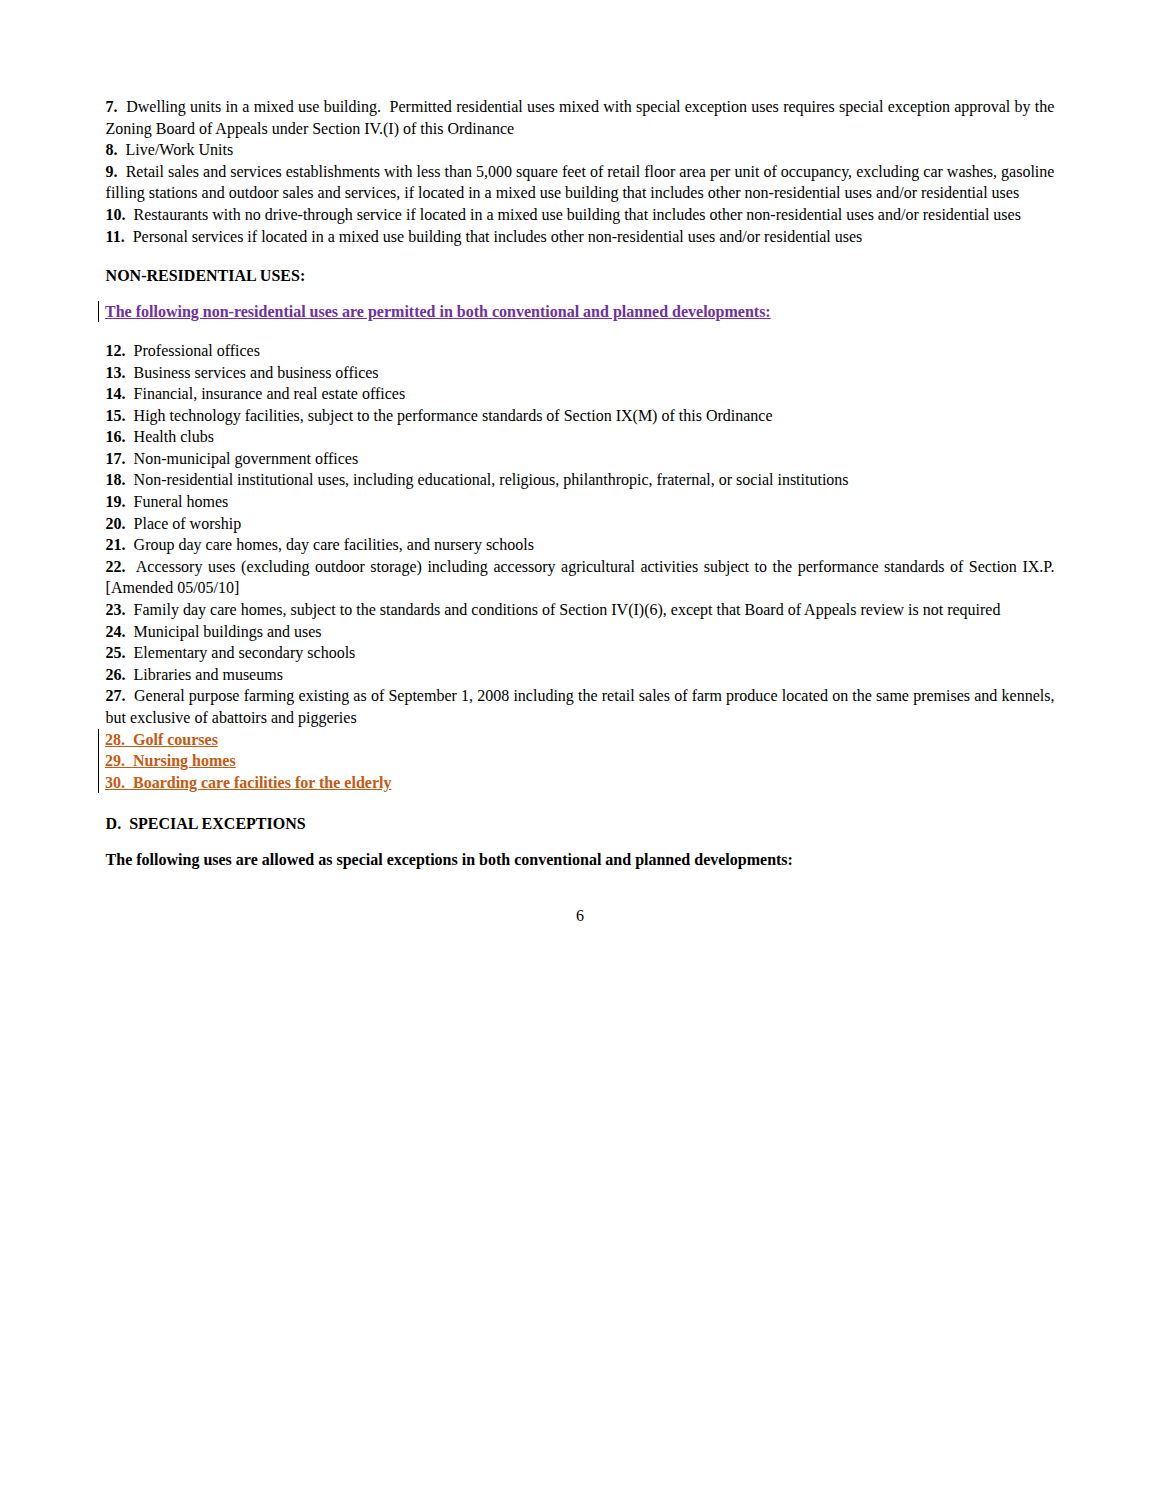7. Dwelling units in a mixed use building. Permitted residential uses mixed with special exception uses requires special exception approval by the Zoning Board of Appeals under Section IV.(I) of this Ordinance
8. Live/Work Units
9. Retail sales and services establishments with less than 5,000 square feet of retail floor area per unit of occupancy, excluding car washes, gasoline filling stations and outdoor sales and services, if located in a mixed use building that includes other non-residential uses and/or residential uses
10. Restaurants with no drive-through service if located in a mixed use building that includes other non-residential uses and/or residential uses
11. Personal services if located in a mixed use building that includes other non-residential uses and/or residential uses
NON-RESIDENTIAL USES:
The following non-residential uses are permitted in both conventional and planned developments:
12. Professional offices
13. Business services and business offices
14. Financial, insurance and real estate offices
15. High technology facilities, subject to the performance standards of Section IX(M) of this Ordinance
16. Health clubs
17. Non-municipal government offices
18. Non-residential institutional uses, including educational, religious, philanthropic, fraternal, or social institutions
19. Funeral homes
20. Place of worship
21. Group day care homes, day care facilities, and nursery schools
22. Accessory uses (excluding outdoor storage) including accessory agricultural activities subject to the performance standards of Section IX.P. [Amended 05/05/10]
23. Family day care homes, subject to the standards and conditions of Section IV(I)(6), except that Board of Appeals review is not required
24. Municipal buildings and uses
25. Elementary and secondary schools
26. Libraries and museums
27. General purpose farming existing as of September 1, 2008 including the retail sales of farm produce located on the same premises and kennels, but exclusive of abattoirs and piggeries
28. Golf courses
29. Nursing homes
30. Boarding care facilities for the elderly
D. SPECIAL EXCEPTIONS
The following uses are allowed as special exceptions in both conventional and planned developments:
6